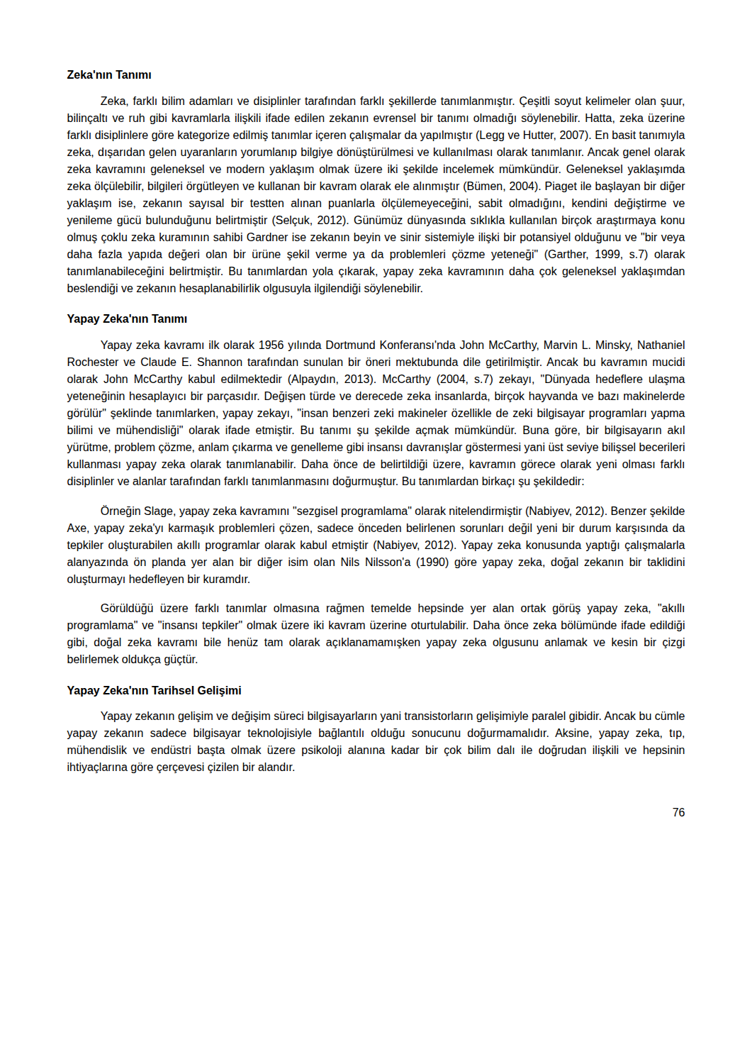Zeka'nın Tanımı
Zeka, farklı bilim adamları ve disiplinler tarafından farklı şekillerde tanımlanmıştır. Çeşitli soyut kelimeler olan şuur, bilinçaltı ve ruh gibi kavramlarla ilişkili ifade edilen zekanın evrensel bir tanımı olmadığı söylenebilir. Hatta, zeka üzerine farklı disiplinlere göre kategorize edilmiş tanımlar içeren çalışmalar da yapılmıştır (Legg ve Hutter, 2007). En basit tanımıyla zeka, dışarıdan gelen uyaranların yorumlanıp bilgiye dönüştürülmesi ve kullanılması olarak tanımlanır. Ancak genel olarak zeka kavramını geleneksel ve modern yaklaşım olmak üzere iki şekilde incelemek mümkündür. Geleneksel yaklaşımda zeka ölçülebilir, bilgileri örgütleyen ve kullanan bir kavram olarak ele alınmıştır (Bümen, 2004). Piaget ile başlayan bir diğer yaklaşım ise, zekanın sayısal bir testten alınan puanlarla ölçülemeyeceğini, sabit olmadığını, kendini değiştirme ve yenileme gücü bulunduğunu belirtmiştir (Selçuk, 2012). Günümüz dünyasında sıklıkla kullanılan birçok araştırmaya konu olmuş çoklu zeka kuramının sahibi Gardner ise zekanın beyin ve sinir sistemiyle ilişki bir potansiyel olduğunu ve "bir veya daha fazla yapıda değeri olan bir ürüne şekil verme ya da problemleri çözme yeteneği" (Garther, 1999, s.7) olarak tanımlanabileceğini belirtmiştir. Bu tanımlardan yola çıkarak, yapay zeka kavramının daha çok geleneksel yaklaşımdan beslendiği ve zekanın hesaplanabilirlik olgusuyla ilgilendiği söylenebilir.
Yapay Zeka'nın Tanımı
Yapay zeka kavramı ilk olarak 1956 yılında Dortmund Konferansı'nda John McCarthy, Marvin L. Minsky, Nathaniel Rochester ve Claude E. Shannon tarafından sunulan bir öneri mektubunda dile getirilmiştir. Ancak bu kavramın mucidi olarak John McCarthy kabul edilmektedir (Alpaydın, 2013). McCarthy (2004, s.7) zekayı, "Dünyada hedeflere ulaşma yeteneğinin hesaplayıcı bir parçasıdır. Değişen türde ve derecede zeka insanlarda, birçok hayvanda ve bazı makinelerde görülür" şeklinde tanımlarken, yapay zekayı, "insan benzeri zeki makineler özellikle de zeki bilgisayar programları yapma bilimi ve mühendisliği" olarak ifade etmiştir. Bu tanımı şu şekilde açmak mümkündür. Buna göre, bir bilgisayarın akıl yürütme, problem çözme, anlam çıkarma ve genelleme gibi insansı davranışlar göstermesi yani üst seviye bilişsel becerileri kullanması yapay zeka olarak tanımlanabilir. Daha önce de belirtildiği üzere, kavramın görece olarak yeni olması farklı disiplinler ve alanlar tarafından farklı tanımlanmasını doğurmuştur. Bu tanımlardan birkaçı şu şekildedir:
Örneğin Slage, yapay zeka kavramını "sezgisel programlama" olarak nitelendirmiştir (Nabiyev, 2012). Benzer şekilde Axe, yapay zeka'yı karmaşık problemleri çözen, sadece önceden belirlenen sorunları değil yeni bir durum karşısında da tepkiler oluşturabilen akıllı programlar olarak kabul etmiştir (Nabiyev, 2012). Yapay zeka konusunda yaptığı çalışmalarla alanyazında ön planda yer alan bir diğer isim olan Nils Nilsson'a (1990) göre yapay zeka, doğal zekanın bir taklidini oluşturmayı hedefleyen bir kuramdır.
Görüldüğü üzere farklı tanımlar olmasına rağmen temelde hepsinde yer alan ortak görüş yapay zeka, "akıllı programlama" ve "insansı tepkiler" olmak üzere iki kavram üzerine oturtulabilir. Daha önce zeka bölümünde ifade edildiği gibi, doğal zeka kavramı bile henüz tam olarak açıklanamamışken yapay zeka olgusunu anlamak ve kesin bir çizgi belirlemek oldukça güçtür.
Yapay Zeka'nın Tarihsel Gelişimi
Yapay zekanın gelişim ve değişim süreci bilgisayarların yani transistorların gelişimiyle paralel gibidir. Ancak bu cümle yapay zekanın sadece bilgisayar teknolojisiyle bağlantılı olduğu sonucunu doğurmamalıdır. Aksine, yapay zeka, tıp, mühendislik ve endüstri başta olmak üzere psikoloji alanına kadar bir çok bilim dalı ile doğrudan ilişkili ve hepsinin ihtiyaçlarına göre çerçevesi çizilen bir alandır.
76